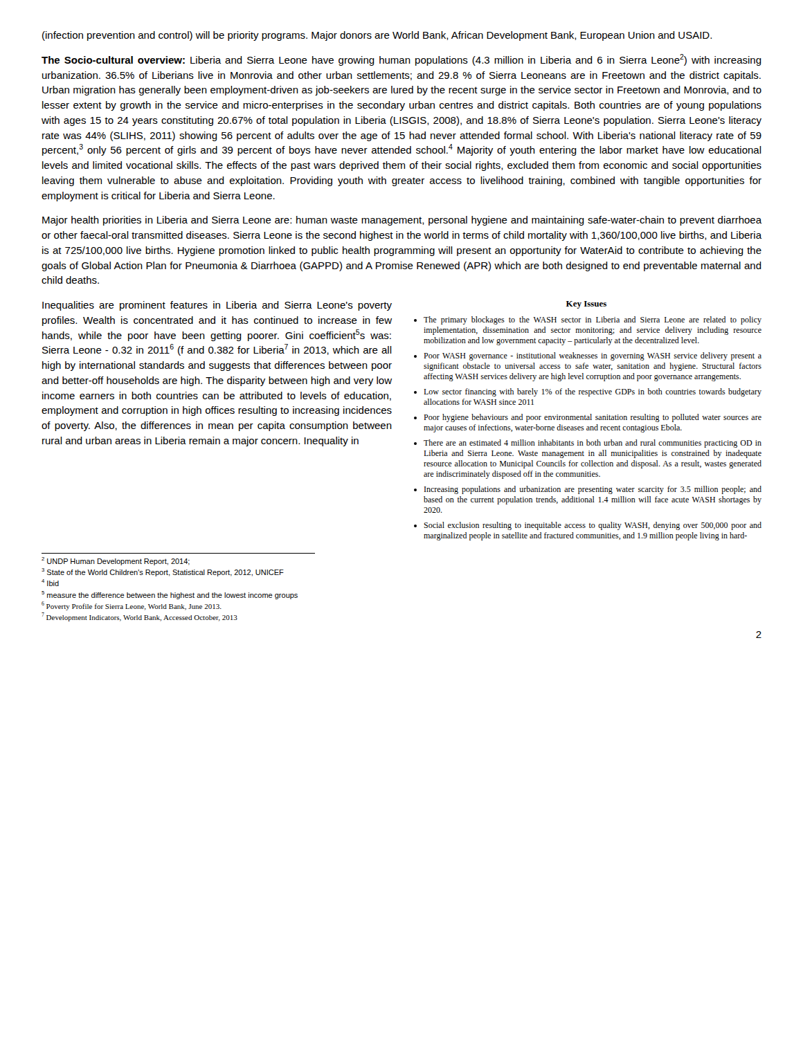(infection prevention and control) will be priority programs. Major donors are World Bank, African Development Bank, European Union and USAID.
The Socio-cultural overview: Liberia and Sierra Leone have growing human populations (4.3 million in Liberia and 6 in Sierra Leone2) with increasing urbanization. 36.5% of Liberians live in Monrovia and other urban settlements; and 29.8 % of Sierra Leoneans are in Freetown and the district capitals. Urban migration has generally been employment-driven as job-seekers are lured by the recent surge in the service sector in Freetown and Monrovia, and to lesser extent by growth in the service and micro-enterprises in the secondary urban centres and district capitals. Both countries are of young populations with ages 15 to 24 years constituting 20.67% of total population in Liberia (LISGIS, 2008), and 18.8% of Sierra Leone's population. Sierra Leone's literacy rate was 44% (SLIHS, 2011) showing 56 percent of adults over the age of 15 had never attended formal school. With Liberia's national literacy rate of 59 percent,3 only 56 percent of girls and 39 percent of boys have never attended school.4 Majority of youth entering the labor market have low educational levels and limited vocational skills. The effects of the past wars deprived them of their social rights, excluded them from economic and social opportunities leaving them vulnerable to abuse and exploitation. Providing youth with greater access to livelihood training, combined with tangible opportunities for employment is critical for Liberia and Sierra Leone.
Major health priorities in Liberia and Sierra Leone are: human waste management, personal hygiene and maintaining safe-water-chain to prevent diarrhoea or other faecal-oral transmitted diseases. Sierra Leone is the second highest in the world in terms of child mortality with 1,360/100,000 live births, and Liberia is at 725/100,000 live births. Hygiene promotion linked to public health programming will present an opportunity for WaterAid to contribute to achieving the goals of Global Action Plan for Pneumonia & Diarrhoea (GAPPD) and A Promise Renewed (APR) which are both designed to end preventable maternal and child deaths.
Inequalities are prominent features in Liberia and Sierra Leone's poverty profiles. Wealth is concentrated and it has continued to increase in few hands, while the poor have been getting poorer. Gini coefficient5s was: Sierra Leone - 0.32 in 20116 (f and 0.382 for Liberia7 in 2013, which are all high by international standards and suggests that differences between poor and better-off households are high. The disparity between high and very low income earners in both countries can be attributed to levels of education, employment and corruption in high offices resulting to increasing incidences of poverty. Also, the differences in mean per capita consumption between rural and urban areas in Liberia remain a major concern. Inequality in
Key Issues
The primary blockages to the WASH sector in Liberia and Sierra Leone are related to policy implementation, dissemination and sector monitoring; and service delivery including resource mobilization and low government capacity – particularly at the decentralized level.
Poor WASH governance - institutional weaknesses in governing WASH service delivery present a significant obstacle to universal access to safe water, sanitation and hygiene. Structural factors affecting WASH services delivery are high level corruption and poor governance arrangements.
Low sector financing with barely 1% of the respective GDPs in both countries towards budgetary allocations for WASH since 2011
Poor hygiene behaviours and poor environmental sanitation resulting to polluted water sources are major causes of infections, water-borne diseases and recent contagious Ebola.
There are an estimated 4 million inhabitants in both urban and rural communities practicing OD in Liberia and Sierra Leone. Waste management in all municipalities is constrained by inadequate resource allocation to Municipal Councils for collection and disposal. As a result, wastes generated are indiscriminately disposed off in the communities.
Increasing populations and urbanization are presenting water scarcity for 3.5 million people; and based on the current population trends, additional 1.4 million will face acute WASH shortages by 2020.
Social exclusion resulting to inequitable access to quality WASH, denying over 500,000 poor and marginalized people in satellite and fractured communities, and 1.9 million people living in hard-
2 UNDP Human Development Report, 2014;
3 State of the World Children's Report, Statistical Report, 2012, UNICEF
4 Ibid
5 measure the difference between the highest and the lowest income groups
6 Poverty Profile for Sierra Leone, World Bank, June 2013.
7 Development Indicators, World Bank, Accessed October, 2013
2